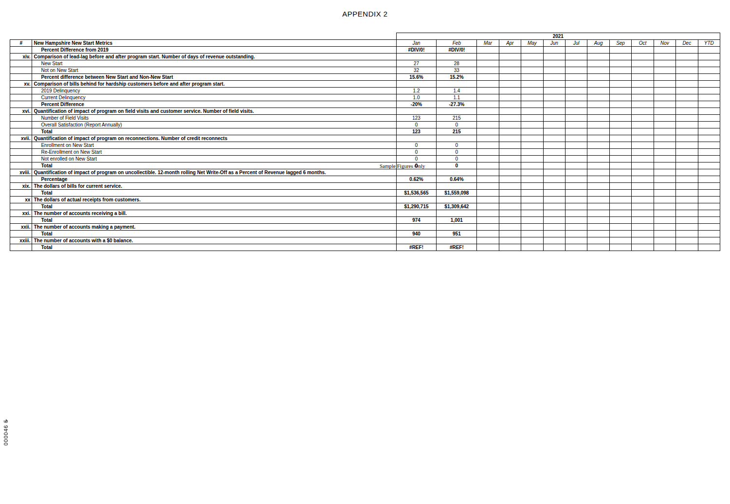APPENDIX 2
| | | 2021 |
| --- | --- | --- |
| # | New Hampshire New Start Metrics | Jan | Feb | Mar | Apr | May | Jun | Jul | Aug | Sep | Oct | Nov | Dec | YTD |
| | Percent Difference from 2019 | #DIV/0! | #DIV/0! | | | | | | | | | | | |
| xiv. | Comparison of lead-lag before and after program start. Number of days of revenue outstanding. | | | | | | | | | | | | | |
| | New Start | 27 | 28 | | | | | | | | | | | |
| | Not on New Start | 32 | 33 | | | | | | | | | | | |
| | Percent difference between New Start and Non-New Start | 15.6% | 15.2% | | | | | | | | | | | |
| xv. | Comparison of bills behind for hardship customers before and after program start. | | | | | | | | | | | | | |
| | 2019 Delinquency | 1.2 | 1.4 | | | | | | | | | | | |
| | Current Delinquency | 1.0 | 1.1 | | | | | | | | | | | |
| | Percent Difference | -20% | -27.3% | | | | | | | | | | | |
| xvi. | Quantification of impact of program on field visits and customer service. Number of field visits. | | | | | | | | | | | | | |
| | Number of Field Visits | 123 | 215 | | | | | | | | | | | |
| | Overall Satisfaction (Report Annually) | 0 | 0 | | | | | | | | | | | |
| | Total | 123 | 215 | | | | | | | | | | | |
| xvii. | Quantification of impact of program on reconnections. Number of credit reconnects | | | | | | | | | | | | | |
| | Enrollment on New Start | 0 | 0 | | | | | | | | | | | |
| | Re-Enrollment on New Start | 0 | 0 | | | | | | | | | | | |
| | Not enrolled on New Start | 0 | 0 | | | | | | | | | | | |
| | Total | 0 | 0 | | | | | | | | | | | |
| xviii. | Quantification of impact of program on uncollectible. 12-month rolling Net Write-Off as a Percent of Revenue lagged 6 months. | | | | | | | | | | | | | |
| | Percentage | 0.62% | 0.64% | | | | | | | | | | | |
| xix. | The dollars of bills for current service. | | | | | | | | | | | | | |
| | Total | $1,536,565 | $1,559,098 | | | | | | | | | | | |
| xx | The dollars of actual receipts from customers. | | | | | | | | | | | | | |
| | Total | $1,290,715 | $1,309,642 | | | | | | | | | | | |
| xxi. | The number of accounts receiving a bill. | | | | | | | | | | | | | |
| | Total | 974 | 1,001 | | | | | | | | | | | |
| xxii. | The number of accounts making a payment. | | | | | | | | | | | | | |
| | Total | 940 | 951 | | | | | | | | | | | |
| xxiii. | The number of accounts with a $0 balance. | | | | | | | | | | | | | |
| | Total | #REF! | #REF! | | | | | | | | | | | |
Sample Figures Only
000046 5